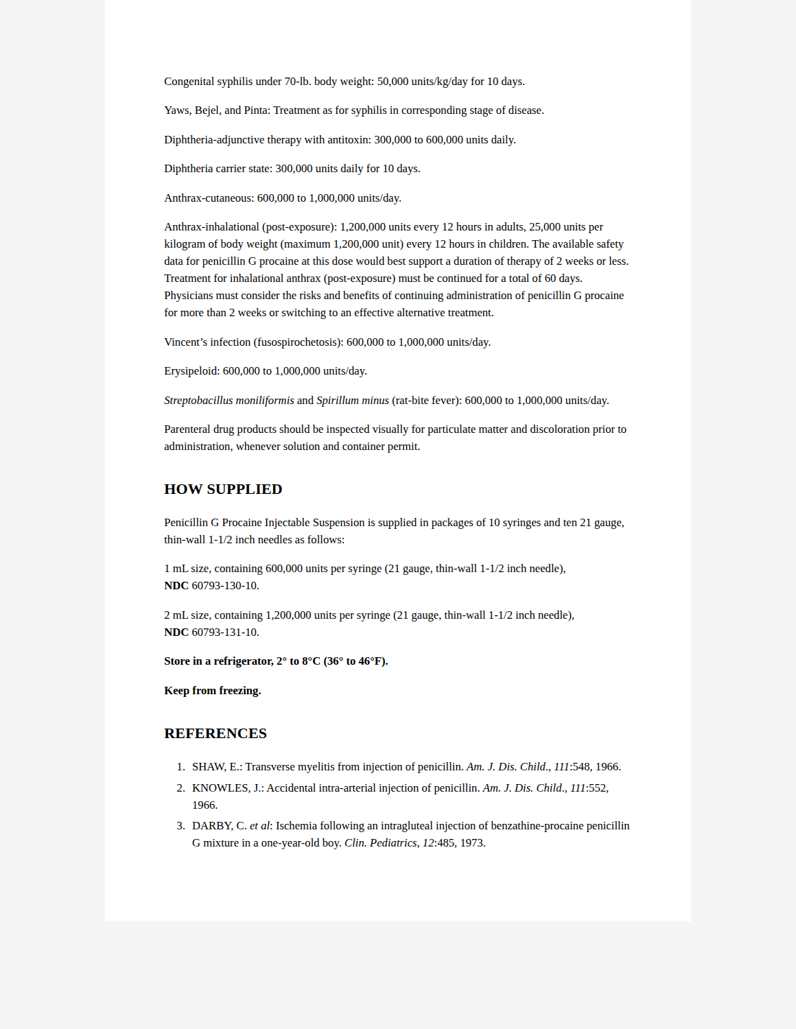Congenital syphilis under 70-lb. body weight: 50,000 units/kg/day for 10 days.
Yaws, Bejel, and Pinta: Treatment as for syphilis in corresponding stage of disease.
Diphtheria-adjunctive therapy with antitoxin: 300,000 to 600,000 units daily.
Diphtheria carrier state: 300,000 units daily for 10 days.
Anthrax-cutaneous: 600,000 to 1,000,000 units/day.
Anthrax-inhalational (post-exposure): 1,200,000 units every 12 hours in adults, 25,000 units per kilogram of body weight (maximum 1,200,000 unit) every 12 hours in children. The available safety data for penicillin G procaine at this dose would best support a duration of therapy of 2 weeks or less. Treatment for inhalational anthrax (post-exposure) must be continued for a total of 60 days. Physicians must consider the risks and benefits of continuing administration of penicillin G procaine for more than 2 weeks or switching to an effective alternative treatment.
Vincent’s infection (fusospirochetosis): 600,000 to 1,000,000 units/day.
Erysipeloid: 600,000 to 1,000,000 units/day.
Streptobacillus moniliformis and Spirillum minus (rat-bite fever): 600,000 to 1,000,000 units/day.
Parenteral drug products should be inspected visually for particulate matter and discoloration prior to administration, whenever solution and container permit.
HOW SUPPLIED
Penicillin G Procaine Injectable Suspension is supplied in packages of 10 syringes and ten 21 gauge, thin-wall 1-1/2 inch needles as follows:
1 mL size, containing 600,000 units per syringe (21 gauge, thin-wall 1-1/2 inch needle),
NDC 60793-130-10.
2 mL size, containing 1,200,000 units per syringe (21 gauge, thin-wall 1-1/2 inch needle),
NDC 60793-131-10.
Store in a refrigerator, 2° to 8°C (36° to 46°F).
Keep from freezing.
REFERENCES
SHAW, E.: Transverse myelitis from injection of penicillin. Am. J. Dis. Child., 111:548, 1966.
KNOWLES, J.: Accidental intra-arterial injection of penicillin. Am. J. Dis. Child., 111:552, 1966.
DARBY, C. et al: Ischemia following an intragluteal injection of benzathine-procaine penicillin G mixture in a one-year-old boy. Clin. Pediatrics, 12:485, 1973.